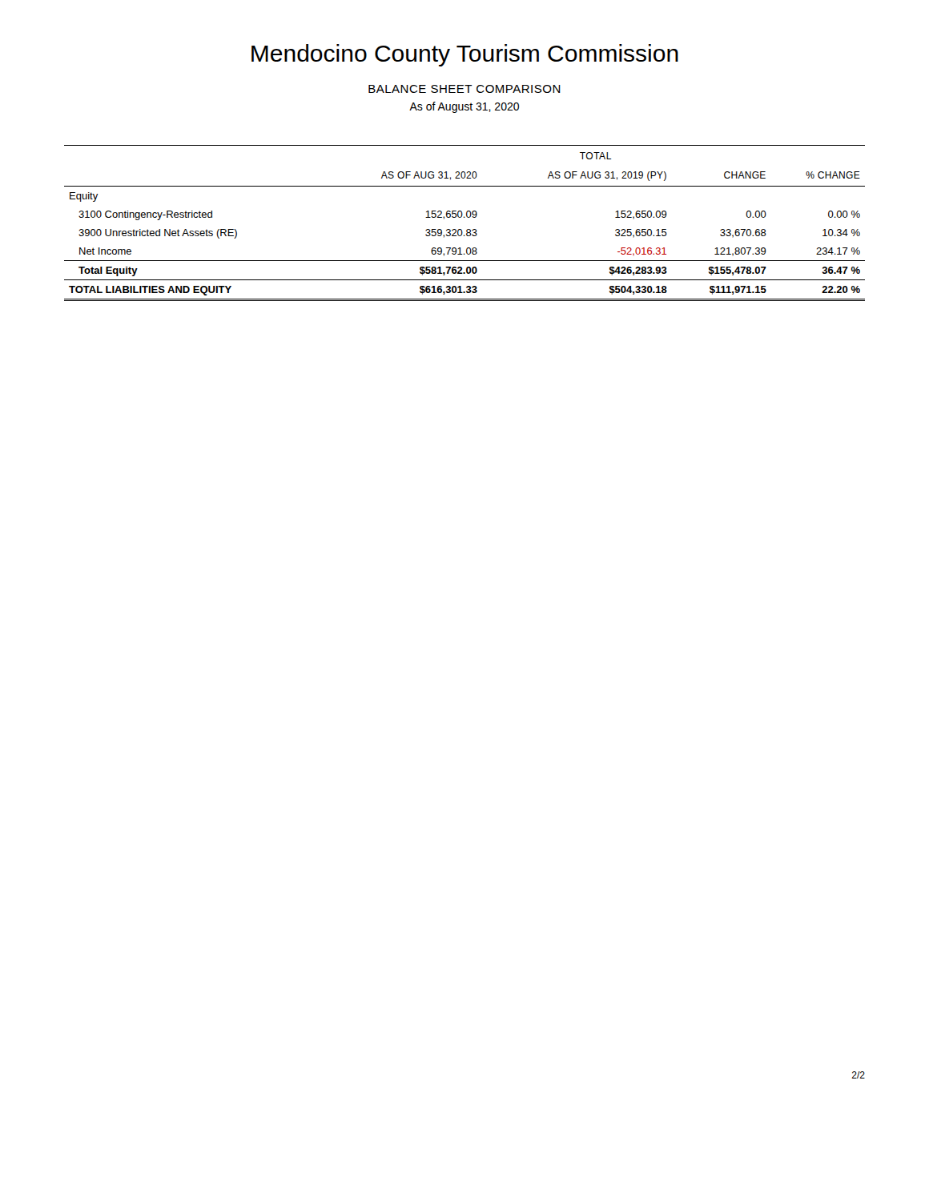Mendocino County Tourism Commission
BALANCE SHEET COMPARISON
As of August 31, 2020
| | TOTAL |
| --- | --- |
| | AS OF AUG 31, 2020 | AS OF AUG 31, 2019 (PY) | CHANGE | % CHANGE |
| Equity | | | | |
| 3100 Contingency-Restricted | 152,650.09 | 152,650.09 | 0.00 | 0.00 % |
| 3900 Unrestricted Net Assets (RE) | 359,320.83 | 325,650.15 | 33,670.68 | 10.34 % |
| Net Income | 69,791.08 | -52,016.31 | 121,807.39 | 234.17 % |
| Total Equity | $581,762.00 | $426,283.93 | $155,478.07 | 36.47 % |
| TOTAL LIABILITIES AND EQUITY | $616,301.33 | $504,330.18 | $111,971.15 | 22.20 % |
2/2